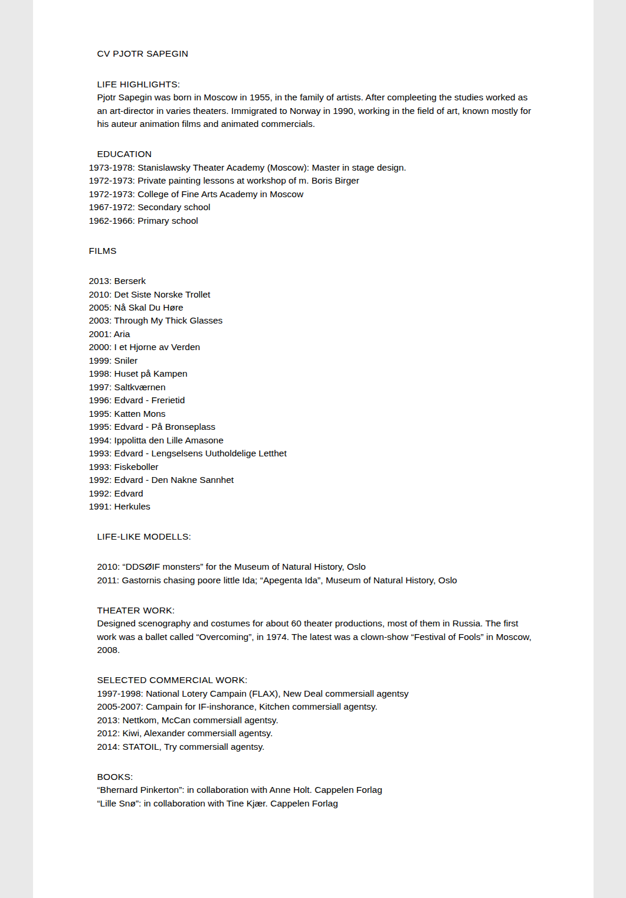CV PJOTR SAPEGIN
LIFE HIGHLIGHTS:
Pjotr Sapegin was born in Moscow in 1955, in the family of artists. After compleeting the studies worked as an art-director in varies theaters. Immigrated to Norway in 1990, working in the field of art, known mostly for his auteur animation films and animated commercials.
EDUCATION
1973-1978: Stanislawsky Theater Academy (Moscow): Master in stage design.
1972-1973: Private painting lessons at workshop of m. Boris Birger
1972-1973: College of Fine Arts Academy in Moscow
1967-1972: Secondary school
1962-1966: Primary school
FILMS
2013: Berserk
2010: Det Siste Norske Trollet
2005: Nå Skal Du Høre
2003: Through My Thick Glasses
2001: Aria
2000: I et Hjorne av Verden
1999: Sniler
1998: Huset på Kampen
1997: Saltkværnen
1996: Edvard - Frerietid
1995: Katten Mons
1995: Edvard - På Bronseplass
1994: Ippolitta den Lille Amasone
1993: Edvard - Lengselsens Uutholdelige Letthet
1993: Fiskeboller
1992: Edvard - Den Nakne Sannhet
1992: Edvard
1991: Herkules
LIFE-LIKE MODELLS:
2010: “DDSØIF monsters” for the Museum of Natural History, Oslo
2011: Gastornis chasing poore little Ida; “Apegenta Ida”, Museum of Natural History, Oslo
THEATER WORK:
Designed scenography and costumes for about 60 theater productions, most of them in Russia. The first work was a ballet called “Overcoming”, in 1974. The latest was a clown-show “Festival of Fools” in Moscow, 2008.
SELECTED COMMERCIAL WORK:
1997-1998: National Lotery Campain (FLAX), New Deal commersiall agentsy
2005-2007: Campain for IF-inshorance, Kitchen commersiall agentsy.
2013: Nettkom, McCan commersiall agentsy.
2012: Kiwi, Alexander commersiall agentsy.
2014: STATOIL, Try commersiall agentsy.
BOOKS:
“Bhernard Pinkerton”: in collaboration with Anne Holt. Cappelen Forlag
“Lille Snø”: in collaboration with Tine Kjær. Cappelen Forlag